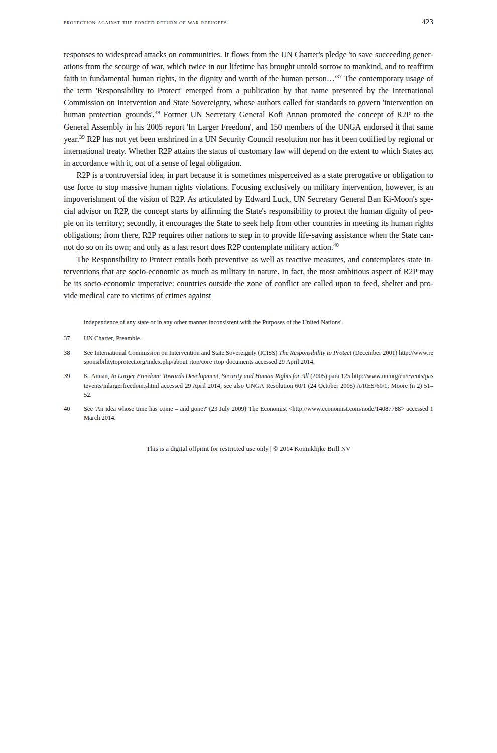Protection Against the Forced Return of War Refugees 423
responses to widespread attacks on communities. It flows from the UN Charter's pledge 'to save succeeding generations from the scourge of war, which twice in our lifetime has brought untold sorrow to mankind, and to reaffirm faith in fundamental human rights, in the dignity and worth of the human person…'37 The contemporary usage of the term 'Responsibility to Protect' emerged from a publication by that name presented by the International Commission on Intervention and State Sovereignty, whose authors called for standards to govern 'intervention on human protection grounds'.38 Former UN Secretary General Kofi Annan promoted the concept of R2P to the General Assembly in his 2005 report 'In Larger Freedom', and 150 members of the UNGA endorsed it that same year.39 R2P has not yet been enshrined in a UN Security Council resolution nor has it been codified by regional or international treaty. Whether R2P attains the status of customary law will depend on the extent to which States act in accordance with it, out of a sense of legal obligation.
R2P is a controversial idea, in part because it is sometimes misperceived as a state prerogative or obligation to use force to stop massive human rights violations. Focusing exclusively on military intervention, however, is an impoverishment of the vision of R2P. As articulated by Edward Luck, UN Secretary General Ban Ki-Moon's special advisor on R2P, the concept starts by affirming the State's responsibility to protect the human dignity of people on its territory; secondly, it encourages the State to seek help from other countries in meeting its human rights obligations; from there, R2P requires other nations to step in to provide life-saving assistance when the State cannot do so on its own; and only as a last resort does R2P contemplate military action.40
The Responsibility to Protect entails both preventive as well as reactive measures, and contemplates state interventions that are socio-economic as much as military in nature. In fact, the most ambitious aspect of R2P may be its socio-economic imperative: countries outside the zone of conflict are called upon to feed, shelter and provide medical care to victims of crimes against
independence of any state or in any other manner inconsistent with the Purposes of the United Nations'.
37 UN Charter, Preamble.
38 See International Commission on Intervention and State Sovereignty (ICISS) The Responsibility to Protect (December 2001) http://www.responsibilitytoprotect.org/index.php/about-rtop/core-rtop-documents accessed 29 April 2014.
39 K. Annan, In Larger Freedom: Towards Development, Security and Human Rights for All (2005) para 125 http://www.un.org/en/events/pastevents/inlargerfreedom.shtml accessed 29 April 2014; see also UNGA Resolution 60/1 (24 October 2005) A/RES/60/1; Moore (n 2) 51–52.
40 See 'An idea whose time has come – and gone?' (23 July 2009) The Economist <http://www.economist.com/node/14087788> accessed 1 March 2014.
This is a digital offprint for restricted use only | © 2014 Koninklijke Brill NV